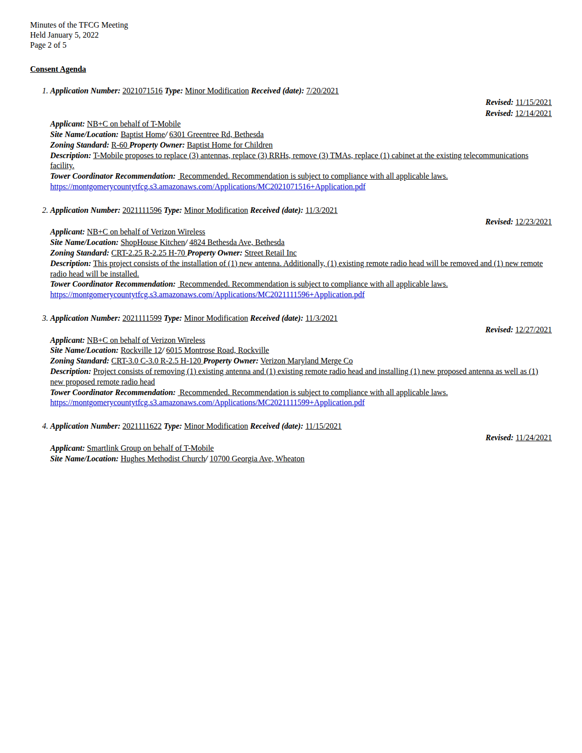Minutes of the TFCG Meeting
Held January 5, 2022
Page 2 of 5
Consent Agenda
Application Number: 2021071516 Type: Minor Modification Received (date): 7/20/2021
Revised: 11/15/2021
Revised: 12/14/2021
Applicant: NB+C on behalf of T-Mobile
Site Name/Location: Baptist Home/ 6301 Greentree Rd, Bethesda
Zoning Standard: R-60 Property Owner: Baptist Home for Children
Description: T-Mobile proposes to replace (3) antennas, replace (3) RRHs, remove (3) TMAs, replace (1) cabinet at the existing telecommunications facility.
Tower Coordinator Recommendation: Recommended. Recommendation is subject to compliance with all applicable laws.
https://montgomerycountytfcg.s3.amazonaws.com/Applications/MC2021071516+Application.pdf
Application Number: 2021111596 Type: Minor Modification Received (date): 11/3/2021
Revised: 12/23/2021
Applicant: NB+C on behalf of Verizon Wireless
Site Name/Location: ShopHouse Kitchen/ 4824 Bethesda Ave, Bethesda
Zoning Standard: CRT-2.25 R-2.25 H-70 Property Owner: Street Retail Inc
Description: This project consists of the installation of (1) new antenna. Additionally, (1) existing remote radio head will be removed and (1) new remote radio head will be installed.
Tower Coordinator Recommendation: Recommended. Recommendation is subject to compliance with all applicable laws.
https://montgomerycountytfcg.s3.amazonaws.com/Applications/MC2021111596+Application.pdf
Application Number: 2021111599 Type: Minor Modification Received (date): 11/3/2021
Revised: 12/27/2021
Applicant: NB+C on behalf of Verizon Wireless
Site Name/Location: Rockville 12/ 6015 Montrose Road, Rockville
Zoning Standard: CRT-3.0 C-3.0 R-2.5 H-120 Property Owner: Verizon Maryland Merge Co
Description: Project consists of removing (1) existing antenna and (1) existing remote radio head and installing (1) new proposed antenna as well as (1) new proposed remote radio head
Tower Coordinator Recommendation: Recommended. Recommendation is subject to compliance with all applicable laws.
https://montgomerycountytfcg.s3.amazonaws.com/Applications/MC2021111599+Application.pdf
Application Number: 2021111622 Type: Minor Modification Received (date): 11/15/2021
Revised: 11/24/2021
Applicant: Smartlink Group on behalf of T-Mobile
Site Name/Location: Hughes Methodist Church/ 10700 Georgia Ave, Wheaton